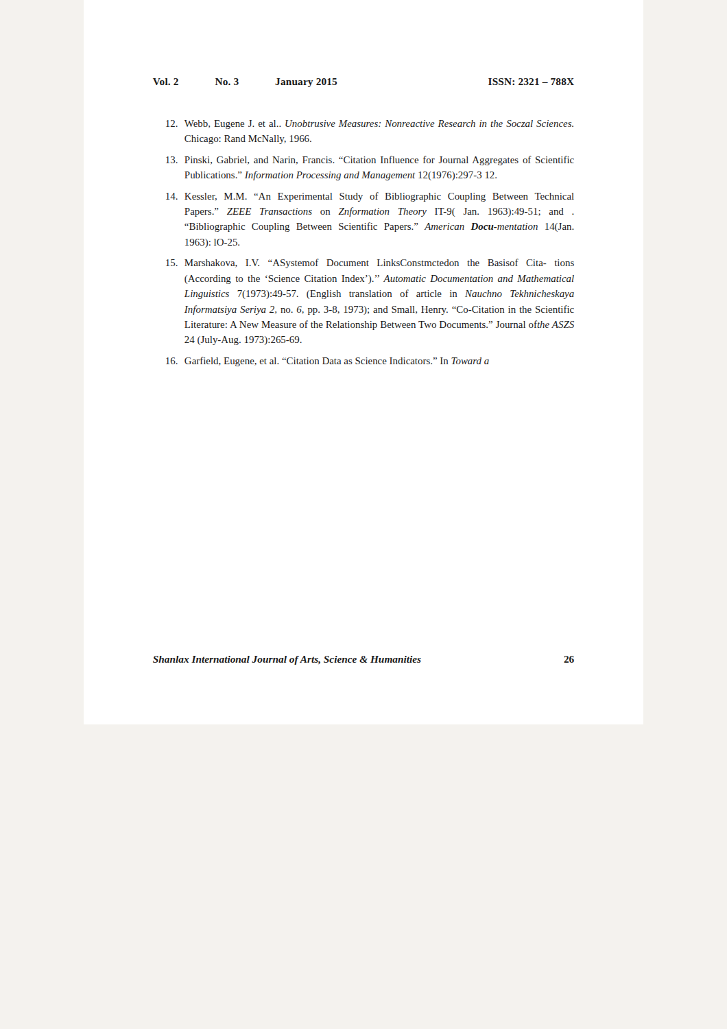Vol. 2 No. 3 January 2015 ISSN: 2321 – 788X
Webb, Eugene J. et al.. Unobtrusive Measures: Nonreactive Research in the Soczal Sciences. Chicago: Rand McNally, 1966.
Pinski, Gabriel, and Narin, Francis. “Citation Influence for Journal Aggregates of Scientific Publications.” Information Processing and Management 12(1976):297-3 12.
Kessler, M.M. “An Experimental Study of Bibliographic Coupling Between Technical Papers.” ZEEE Transactions on Znformation Theory IT-9( Jan. 1963):49-51; and . “Bibliographic Coupling Between Scientific Papers.” American Docu-mentation 14(Jan. 1963): lO-25.
Marshakova, I.V. “ASystemof Document LinksConstmctedon the Basisof Cita- tions (According to the ‘Science Citation Index’).’’ Automatic Documentation and Mathematical Linguistics 7(1973):49-57. (English translation of article in Nauchno Tekhnicheskaya Informatsiya Seriya 2, no. 6, pp. 3-8, 1973); and Small, Henry. “Co-Citation in the Scientific Literature: A New Measure of the Relationship Between Two Documents.” Journal ofthe ASZS 24 (July-Aug. 1973):265-69.
Garfield, Eugene, et al. “Citation Data as Science Indicators.” In Toward a
Shanlax International Journal of Arts, Science & Humanities 26